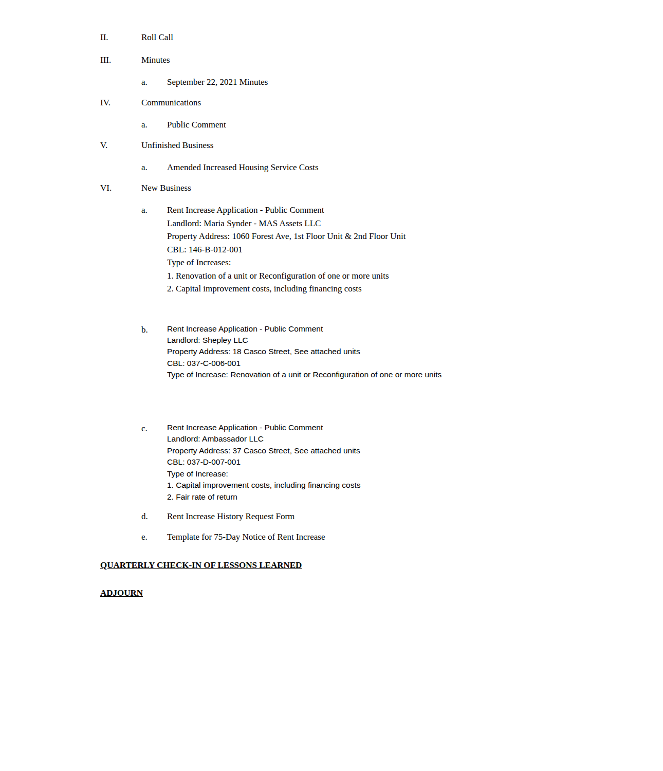II.
Roll Call
III.
Minutes
a.
September 22, 2021 Minutes
IV.
Communications
a.
Public Comment
V.
Unfinished Business
a.
Amended Increased Housing Service Costs
VI.
New Business
a.
Rent Increase Application - Public Comment
Landlord: Maria Synder - MAS Assets LLC
Property Address: 1060 Forest Ave, 1st Floor Unit & 2nd Floor Unit
CBL: 146-B-012-001
Type of Increases:
1. Renovation of a unit or Reconfiguration of one or more units
2. Capital improvement costs, including financing costs
b.
Rent Increase Application - Public Comment
Landlord: Shepley LLC
Property Address: 18 Casco Street, See attached units
CBL: 037-C-006-001
Type of Increase: Renovation of a unit or Reconfiguration of one or more units
c.
Rent Increase Application - Public Comment
Landlord: Ambassador LLC
Property Address: 37 Casco Street, See attached units
CBL: 037-D-007-001
Type of Increase:
1. Capital improvement costs, including financing costs
2. Fair rate of return
d.
Rent Increase History Request Form
e.
Template for 75-Day Notice of Rent Increase
QUARTERLY CHECK-IN OF LESSONS LEARNED
ADJOURN